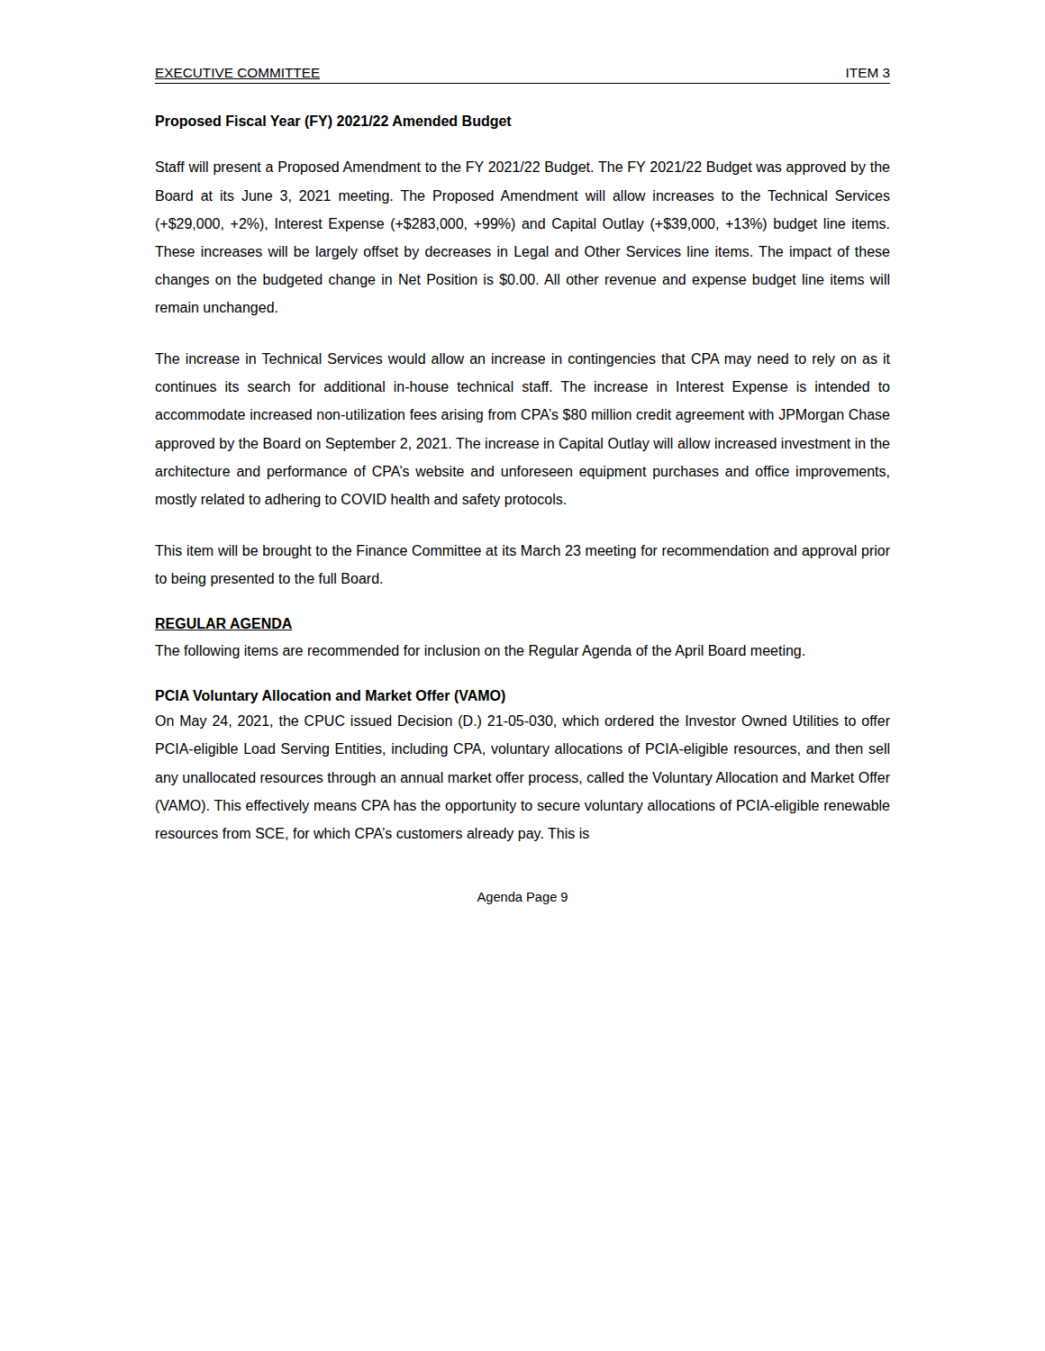EXECUTIVE COMMITTEE ITEM 3
Proposed Fiscal Year (FY) 2021/22 Amended Budget
Staff will present a Proposed Amendment to the FY 2021/22 Budget. The FY 2021/22 Budget was approved by the Board at its June 3, 2021 meeting. The Proposed Amendment will allow increases to the Technical Services (+$29,000, +2%), Interest Expense (+$283,000, +99%) and Capital Outlay (+$39,000, +13%) budget line items. These increases will be largely offset by decreases in Legal and Other Services line items. The impact of these changes on the budgeted change in Net Position is $0.00. All other revenue and expense budget line items will remain unchanged.
The increase in Technical Services would allow an increase in contingencies that CPA may need to rely on as it continues its search for additional in-house technical staff. The increase in Interest Expense is intended to accommodate increased non-utilization fees arising from CPA’s $80 million credit agreement with JPMorgan Chase approved by the Board on September 2, 2021. The increase in Capital Outlay will allow increased investment in the architecture and performance of CPA’s website and unforeseen equipment purchases and office improvements, mostly related to adhering to COVID health and safety protocols.
This item will be brought to the Finance Committee at its March 23 meeting for recommendation and approval prior to being presented to the full Board.
REGULAR AGENDA
The following items are recommended for inclusion on the Regular Agenda of the April Board meeting.
PCIA Voluntary Allocation and Market Offer (VAMO)
On May 24, 2021, the CPUC issued Decision (D.) 21-05-030, which ordered the Investor Owned Utilities to offer PCIA-eligible Load Serving Entities, including CPA, voluntary allocations of PCIA-eligible resources, and then sell any unallocated resources through an annual market offer process, called the Voluntary Allocation and Market Offer (VAMO). This effectively means CPA has the opportunity to secure voluntary allocations of PCIA-eligible renewable resources from SCE, for which CPA’s customers already pay. This is
Agenda Page 9